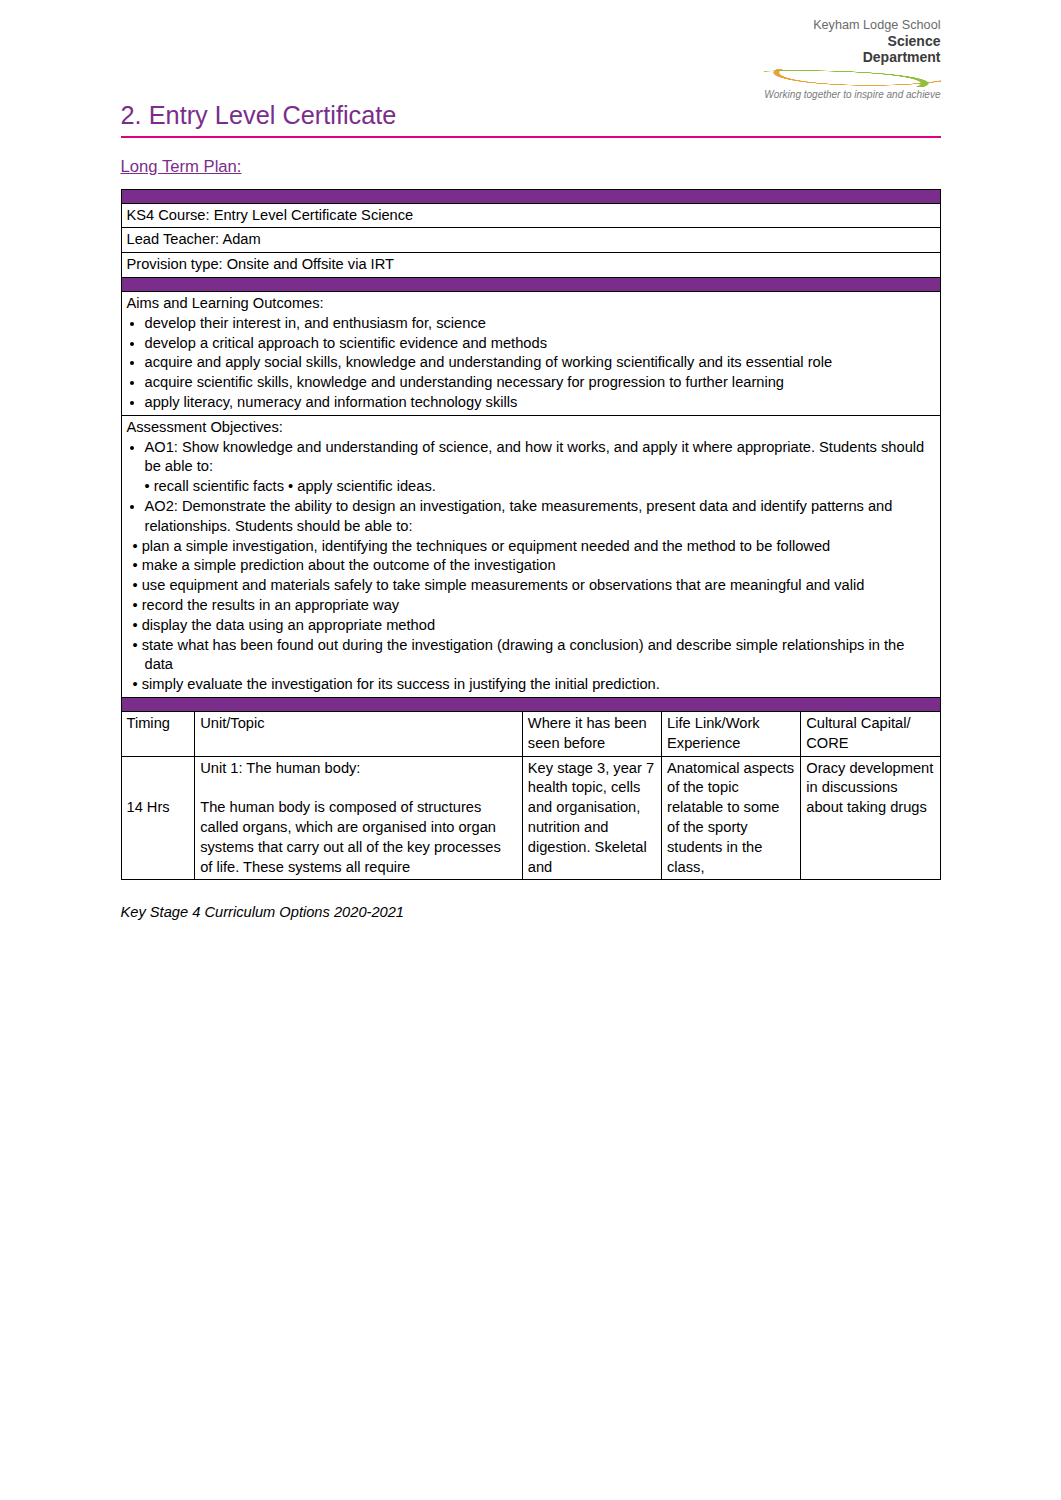Keyham Lodge School
Science
Department
Working together to inspire and achieve
2. Entry Level Certificate
Long Term Plan:
| KS4 Course: Entry Level Certificate Science |
| Lead Teacher: Adam |
| Provision type: Onsite and Offsite via IRT |
| Aims and Learning Outcomes: develop their interest in, and enthusiasm for, science develop a critical approach to scientific evidence and methods acquire and apply social skills, knowledge and understanding of working scientifically and its essential role acquire scientific skills, knowledge and understanding necessary for progression to further learning apply literacy, numeracy and information technology skills |
| Assessment Objectives: AO1: Show knowledge and understanding of science, and how it works, and apply it where appropriate. Students should be able to: • recall scientific facts • apply scientific ideas. AO2: Demonstrate the ability to design an investigation, take measurements, present data and identify patterns and relationships. Students should be able to: plan a simple investigation, identifying the techniques or equipment needed and the method to be followed make a simple prediction about the outcome of the investigation use equipment and materials safely to take simple measurements or observations that are meaningful and valid record the results in an appropriate way display the data using an appropriate method state what has been found out during the investigation (drawing a conclusion) and describe simple relationships in the data simply evaluate the investigation for its success in justifying the initial prediction. |
| Timing | Unit/Topic | Where it has been seen before | Life Link/Work Experience | Cultural Capital/ CORE |
| 14 Hrs | Unit 1: The human body: The human body is composed of structures called organs, which are organised into organ systems that carry out all of the key processes of life. These systems all require | Key stage 3, year 7 health topic, cells and organisation, nutrition and digestion. Skeletal and | Anatomical aspects of the topic relatable to some of the sporty students in the class, | Oracy development in discussions about taking drugs |
Key Stage 4 Curriculum Options 2020-2021